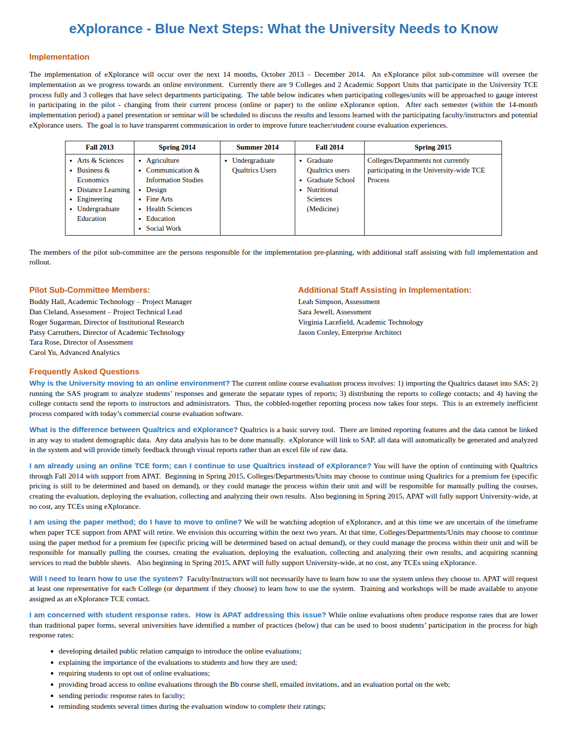eXplorance - Blue Next Steps: What the University Needs to Know
Implementation
The implementation of eXplorance will occur over the next 14 months, October 2013 – December 2014. An eXplorance pilot sub-committee will oversee the implementation as we progress towards an online environment. Currently there are 9 Colleges and 2 Academic Support Units that participate in the University TCE process fully and 3 colleges that have select departments participating. The table below indicates when participating colleges/units will be approached to gauge interest in participating in the pilot - changing from their current process (online or paper) to the online eXplorance option. After each semester (within the 14-month implementation period) a panel presentation or seminar will be scheduled to discuss the results and lessons learned with the participating faculty/instructors and potential eXplorance users. The goal is to have transparent communication in order to improve future teacher/student course evaluation experiences.
| Fall 2013 | Spring 2014 | Summer 2014 | Fall 2014 | Spring 2015 |
| --- | --- | --- | --- | --- |
| Arts & Sciences Business & Economics Distance Learning Engineering Undergraduate Education | Agriculture Communication & Information Studies Design Fine Arts Health Sciences Education Social Work | Undergraduate Qualtrics Users | Graduate Qualtrics users Graduate School Nutritional Sciences (Medicine) | Colleges/Departments not currently participating in the University-wide TCE Process |
The members of the pilot sub-committee are the persons responsible for the implementation pre-planning, with additional staff assisting with full implementation and rollout.
| Pilot Sub-Committee Members: Buddy Hall, Academic Technology – Project Manager Dan Cleland, Assessment – Project Technical Lead Roger Sugarman, Director of Institutional Research Patsy Carruthers, Director of Academic Technology Tara Rose, Director of Assessment Carol Yu, Advanced Analytics | Additional Staff Assisting in Implementation: Leah Simpson, Assessment Sara Jewell, Assessment Virginia Lacefield, Academic Technology Jason Conley, Enterprise Architect |
Frequently Asked Questions
Why is the University moving to an online environment? The current online course evaluation process involves: 1) importing the Qualtrics dataset into SAS; 2) running the SAS program to analyze students’ responses and generate the separate types of reports; 3) distributing the reports to college contacts; and 4) having the college contacts send the reports to instructors and administrators. Thus, the cobbled-together reporting process now takes four steps. This is an extremely inefficient process compared with today’s commercial course evaluation software.
What is the difference between Qualtrics and eXplorance? Qualtrics is a basic survey tool. There are limited reporting features and the data cannot be linked in any way to student demographic data. Any data analysis has to be done manually. eXplorance will link to SAP, all data will automatically be generated and analyzed in the system and will provide timely feedback through visual reports rather than an excel file of raw data.
I am already using an online TCE form; can I continue to use Qualtrics instead of eXplorance? You will have the option of continuing with Qualtrics through Fall 2014 with support from APAT. Beginning in Spring 2015, Colleges/Departments/Units may choose to continue using Qualtrics for a premium fee (specific pricing is still to be determined and based on demand), or they could manage the process within their unit and will be responsible for manually pulling the courses, creating the evaluation, deploying the evaluation, collecting and analyzing their own results. Also beginning in Spring 2015, APAT will fully support University-wide, at no cost, any TCEs using eXplorance.
I am using the paper method; do I have to move to online? We will be watching adoption of eXplorance, and at this time we are uncertain of the timeframe when paper TCE support from APAT will retire. We envision this occurring within the next two years. At that time, Colleges/Departments/Units may choose to continue using the paper method for a premium fee (specific pricing will be determined based on actual demand), or they could manage the process within their unit and will be responsible for manually pulling the courses, creating the evaluation, deploying the evaluation, collecting and analyzing their own results, and acquiring scanning services to read the bubble sheets. Also beginning in Spring 2015, APAT will fully support University-wide, at no cost, any TCEs using eXplorance.
Will I need to learn how to use the system? Faculty/Instructors will not necessarily have to learn how to use the system unless they choose to. APAT will request at least one representative for each College (or department if they choose) to learn how to use the system. Training and workshops will be made available to anyone assigned as an eXplorance TCE contact.
I am concerned with student response rates. How is APAT addressing this issue? While online evaluations often produce response rates that are lower than traditional paper forms, several universities have identified a number of practices (below) that can be used to boost students’ participation in the process for high response rates:
developing detailed public relation campaign to introduce the online evaluations;
explaining the importance of the evaluations to students and how they are used;
requiring students to opt out of online evaluations;
providing broad access to online evaluations through the Bb course shell, emailed invitations, and an evaluation portal on the web;
sending periodic response rates to faculty;
reminding students several times during the evaluation window to complete their ratings;